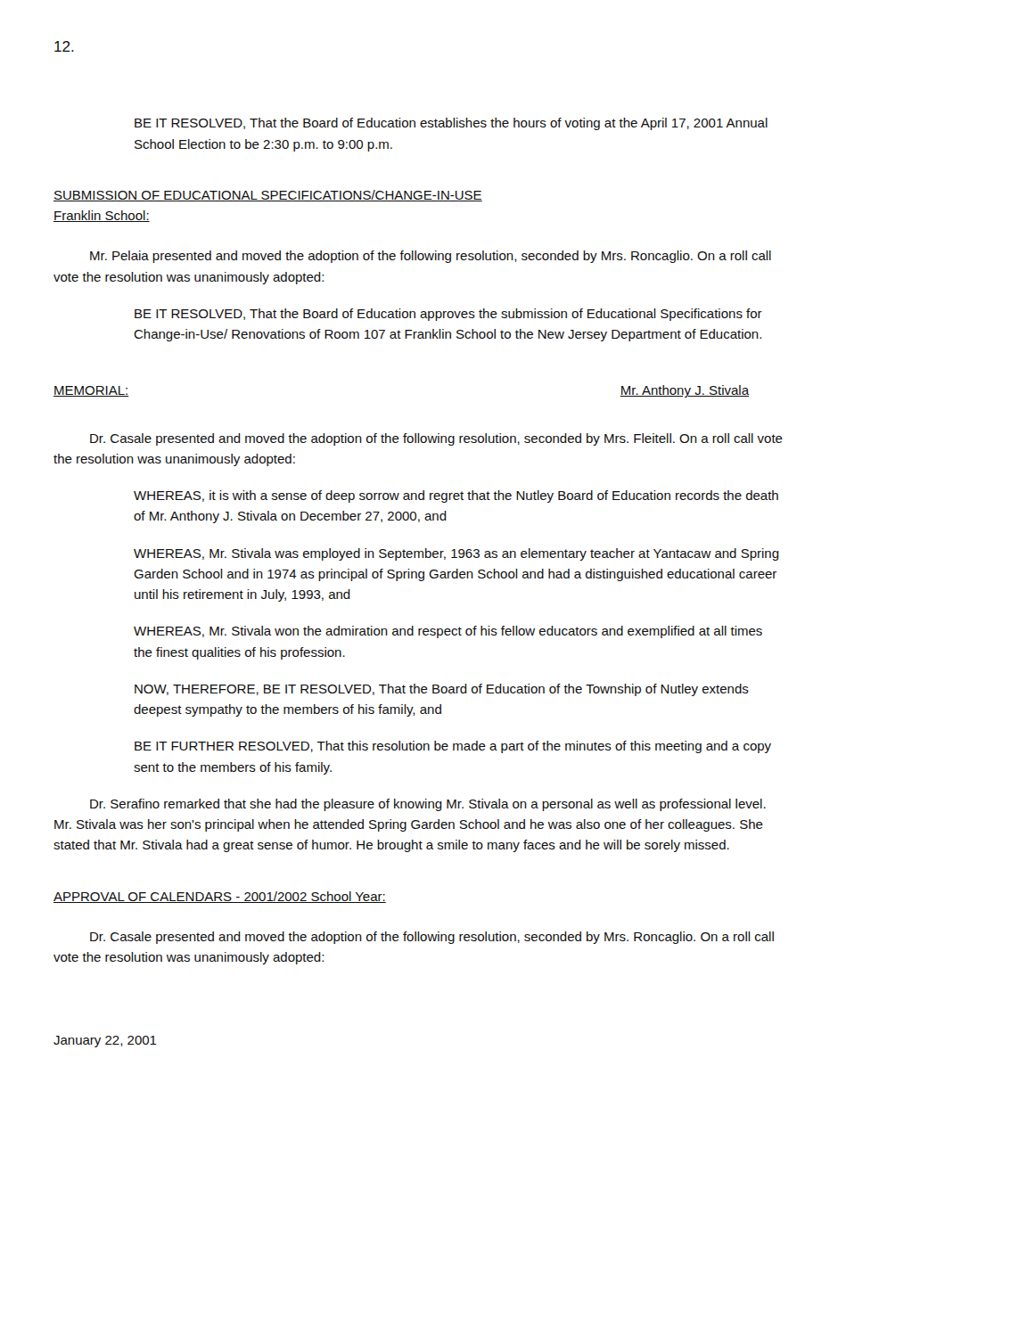12.
BE IT RESOLVED, That the Board of Education establishes the hours of voting at the April 17, 2001 Annual School Election to be 2:30 p.m. to 9:00 p.m.
SUBMISSION OF EDUCATIONAL SPECIFICATIONS/CHANGE-IN-USE
Franklin School:
Mr. Pelaia presented and moved the adoption of the following resolution, seconded by Mrs. Roncaglio. On a roll call vote the resolution was unanimously adopted:
BE IT RESOLVED, That the Board of Education approves the submission of Educational Specifications for Change-in-Use/ Renovations of Room 107 at Franklin School to the New Jersey Department of Education.
MEMORIAL: Mr. Anthony J. Stivala
Dr. Casale presented and moved the adoption of the following resolution, seconded by Mrs. Fleitell. On a roll call vote the resolution was unanimously adopted:
WHEREAS, it is with a sense of deep sorrow and regret that the Nutley Board of Education records the death of Mr. Anthony J. Stivala on December 27, 2000, and
WHEREAS, Mr. Stivala was employed in September, 1963 as an elementary teacher at Yantacaw and Spring Garden School and in 1974 as principal of Spring Garden School and had a distinguished educational career until his retirement in July, 1993, and
WHEREAS, Mr. Stivala won the admiration and respect of his fellow educators and exemplified at all times the finest qualities of his profession.
NOW, THEREFORE, BE IT RESOLVED, That the Board of Education of the Township of Nutley extends deepest sympathy to the members of his family, and
BE IT FURTHER RESOLVED, That this resolution be made a part of the minutes of this meeting and a copy sent to the members of his family.
Dr. Serafino remarked that she had the pleasure of knowing Mr. Stivala on a personal as well as professional level. Mr. Stivala was her son's principal when he attended Spring Garden School and he was also one of her colleagues. She stated that Mr. Stivala had a great sense of humor. He brought a smile to many faces and he will be sorely missed.
APPROVAL OF CALENDARS - 2001/2002 School Year:
Dr. Casale presented and moved the adoption of the following resolution, seconded by Mrs. Roncaglio. On a roll call vote the resolution was unanimously adopted:
January 22, 2001